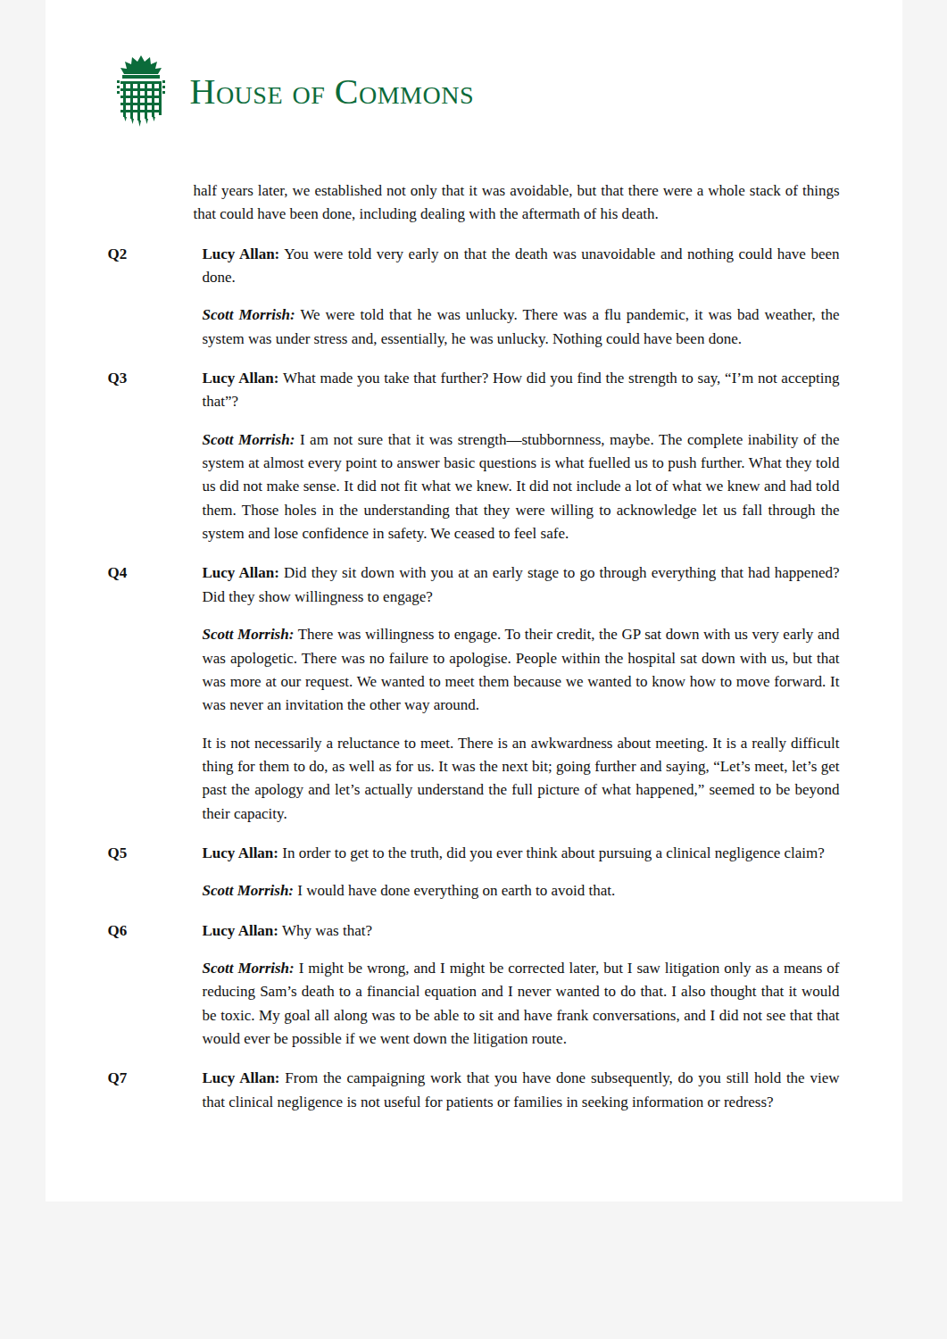House of Commons
half years later, we established not only that it was avoidable, but that there were a whole stack of things that could have been done, including dealing with the aftermath of his death.
Q2
Lucy Allan: You were told very early on that the death was unavoidable and nothing could have been done.
Scott Morrish: We were told that he was unlucky. There was a flu pandemic, it was bad weather, the system was under stress and, essentially, he was unlucky. Nothing could have been done.
Q3
Lucy Allan: What made you take that further? How did you find the strength to say, “I’m not accepting that”?
Scott Morrish: I am not sure that it was strength—stubbornness, maybe. The complete inability of the system at almost every point to answer basic questions is what fuelled us to push further. What they told us did not make sense. It did not fit what we knew. It did not include a lot of what we knew and had told them. Those holes in the understanding that they were willing to acknowledge let us fall through the system and lose confidence in safety. We ceased to feel safe.
Q4
Lucy Allan: Did they sit down with you at an early stage to go through everything that had happened? Did they show willingness to engage?
Scott Morrish: There was willingness to engage. To their credit, the GP sat down with us very early and was apologetic. There was no failure to apologise. People within the hospital sat down with us, but that was more at our request. We wanted to meet them because we wanted to know how to move forward. It was never an invitation the other way around.
It is not necessarily a reluctance to meet. There is an awkwardness about meeting. It is a really difficult thing for them to do, as well as for us. It was the next bit; going further and saying, “Let’s meet, let’s get past the apology and let’s actually understand the full picture of what happened,” seemed to be beyond their capacity.
Q5
Lucy Allan: In order to get to the truth, did you ever think about pursuing a clinical negligence claim?
Scott Morrish: I would have done everything on earth to avoid that.
Q6
Lucy Allan: Why was that?
Scott Morrish: I might be wrong, and I might be corrected later, but I saw litigation only as a means of reducing Sam’s death to a financial equation and I never wanted to do that. I also thought that it would be toxic. My goal all along was to be able to sit and have frank conversations, and I did not see that that would ever be possible if we went down the litigation route.
Q7
Lucy Allan: From the campaigning work that you have done subsequently, do you still hold the view that clinical negligence is not useful for patients or families in seeking information or redress?